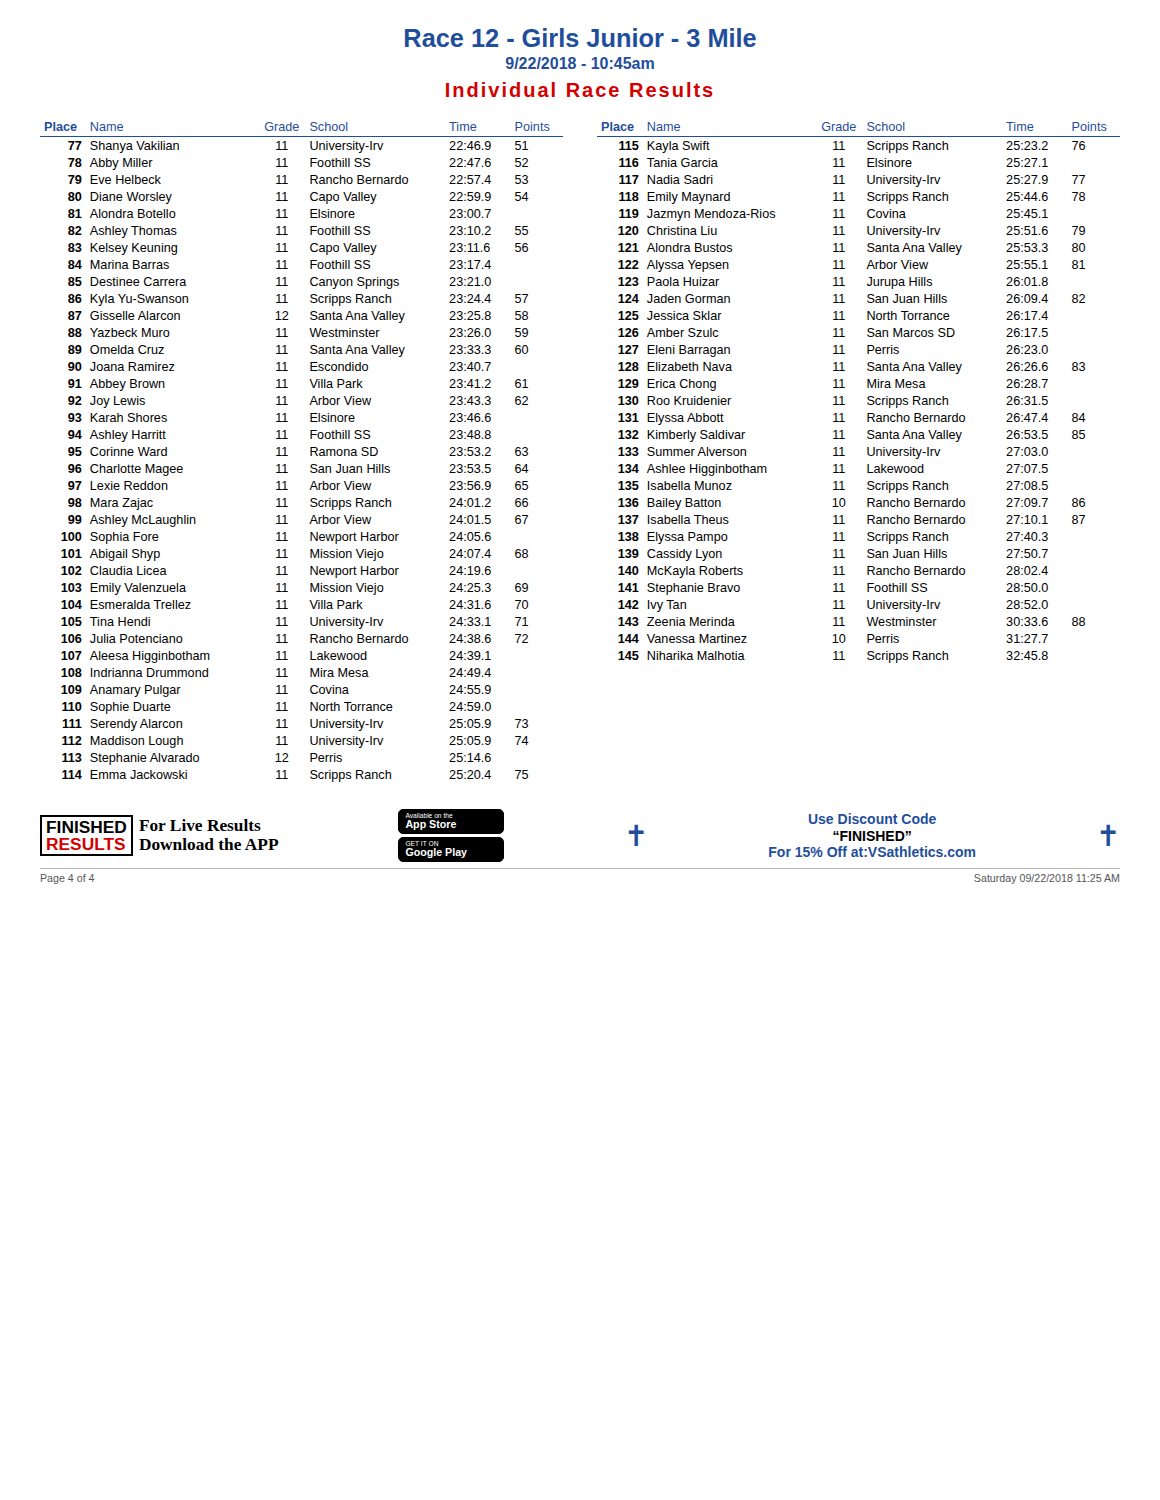Race 12 - Girls Junior - 3 Mile
9/22/2018 - 10:45am
Individual Race Results
| Place | Name | Grade | School | Time | Points |
| --- | --- | --- | --- | --- | --- |
| 77 | Shanya Vakilian | 11 | University-Irv | 22:46.9 | 51 |
| 78 | Abby Miller | 11 | Foothill SS | 22:47.6 | 52 |
| 79 | Eve Helbeck | 11 | Rancho Bernardo | 22:57.4 | 53 |
| 80 | Diane Worsley | 11 | Capo Valley | 22:59.9 | 54 |
| 81 | Alondra Botello | 11 | Elsinore | 23:00.7 | |
| 82 | Ashley Thomas | 11 | Foothill SS | 23:10.2 | 55 |
| 83 | Kelsey Keuning | 11 | Capo Valley | 23:11.6 | 56 |
| 84 | Marina Barras | 11 | Foothill SS | 23:17.4 | |
| 85 | Destinee Carrera | 11 | Canyon Springs | 23:21.0 | |
| 86 | Kyla Yu-Swanson | 11 | Scripps Ranch | 23:24.4 | 57 |
| 87 | Gisselle Alarcon | 12 | Santa Ana Valley | 23:25.8 | 58 |
| 88 | Yazbeck Muro | 11 | Westminster | 23:26.0 | 59 |
| 89 | Omelda Cruz | 11 | Santa Ana Valley | 23:33.3 | 60 |
| 90 | Joana Ramirez | 11 | Escondido | 23:40.7 | |
| 91 | Abbey Brown | 11 | Villa Park | 23:41.2 | 61 |
| 92 | Joy Lewis | 11 | Arbor View | 23:43.3 | 62 |
| 93 | Karah Shores | 11 | Elsinore | 23:46.6 | |
| 94 | Ashley Harritt | 11 | Foothill SS | 23:48.8 | |
| 95 | Corinne Ward | 11 | Ramona SD | 23:53.2 | 63 |
| 96 | Charlotte Magee | 11 | San Juan Hills | 23:53.5 | 64 |
| 97 | Lexie Reddon | 11 | Arbor View | 23:56.9 | 65 |
| 98 | Mara Zajac | 11 | Scripps Ranch | 24:01.2 | 66 |
| 99 | Ashley McLaughlin | 11 | Arbor View | 24:01.5 | 67 |
| 100 | Sophia Fore | 11 | Newport Harbor | 24:05.6 | |
| 101 | Abigail Shyp | 11 | Mission Viejo | 24:07.4 | 68 |
| 102 | Claudia Licea | 11 | Newport Harbor | 24:19.6 | |
| 103 | Emily Valenzuela | 11 | Mission Viejo | 24:25.3 | 69 |
| 104 | Esmeralda Trellez | 11 | Villa Park | 24:31.6 | 70 |
| 105 | Tina Hendi | 11 | University-Irv | 24:33.1 | 71 |
| 106 | Julia Potenciano | 11 | Rancho Bernardo | 24:38.6 | 72 |
| 107 | Aleesa Higginbotham | 11 | Lakewood | 24:39.1 | |
| 108 | Indrianna Drummond | 11 | Mira Mesa | 24:49.4 | |
| 109 | Anamary Pulgar | 11 | Covina | 24:55.9 | |
| 110 | Sophie Duarte | 11 | North Torrance | 24:59.0 | |
| 111 | Serendy Alarcon | 11 | University-Irv | 25:05.9 | 73 |
| 112 | Maddison Lough | 11 | University-Irv | 25:05.9 | 74 |
| 113 | Stephanie Alvarado | 12 | Perris | 25:14.6 | |
| 114 | Emma Jackowski | 11 | Scripps Ranch | 25:20.4 | 75 |
| Place | Name | Grade | School | Time | Points |
| --- | --- | --- | --- | --- | --- |
| 115 | Kayla Swift | 11 | Scripps Ranch | 25:23.2 | 76 |
| 116 | Tania Garcia | 11 | Elsinore | 25:27.1 | |
| 117 | Nadia Sadri | 11 | University-Irv | 25:27.9 | 77 |
| 118 | Emily Maynard | 11 | Scripps Ranch | 25:44.6 | 78 |
| 119 | Jazmyn Mendoza-Rios | 11 | Covina | 25:45.1 | |
| 120 | Christina Liu | 11 | University-Irv | 25:51.6 | 79 |
| 121 | Alondra Bustos | 11 | Santa Ana Valley | 25:53.3 | 80 |
| 122 | Alyssa Yepsen | 11 | Arbor View | 25:55.1 | 81 |
| 123 | Paola Huizar | 11 | Jurupa Hills | 26:01.8 | |
| 124 | Jaden Gorman | 11 | San Juan Hills | 26:09.4 | 82 |
| 125 | Jessica Sklar | 11 | North Torrance | 26:17.4 | |
| 126 | Amber Szulc | 11 | San Marcos SD | 26:17.5 | |
| 127 | Eleni Barragan | 11 | Perris | 26:23.0 | |
| 128 | Elizabeth Nava | 11 | Santa Ana Valley | 26:26.6 | 83 |
| 129 | Erica Chong | 11 | Mira Mesa | 26:28.7 | |
| 130 | Roo Kruidenier | 11 | Scripps Ranch | 26:31.5 | |
| 131 | Elyssa Abbott | 11 | Rancho Bernardo | 26:47.4 | 84 |
| 132 | Kimberly Saldivar | 11 | Santa Ana Valley | 26:53.5 | 85 |
| 133 | Summer Alverson | 11 | University-Irv | 27:03.0 | |
| 134 | Ashlee Higginbotham | 11 | Lakewood | 27:07.5 | |
| 135 | Isabella Munoz | 11 | Scripps Ranch | 27:08.5 | |
| 136 | Bailey Batton | 10 | Rancho Bernardo | 27:09.7 | 86 |
| 137 | Isabella Theus | 11 | Rancho Bernardo | 27:10.1 | 87 |
| 138 | Elyssa Pampo | 11 | Scripps Ranch | 27:40.3 | |
| 139 | Cassidy Lyon | 11 | San Juan Hills | 27:50.7 | |
| 140 | McKayla Roberts | 11 | Rancho Bernardo | 28:02.4 | |
| 141 | Stephanie Bravo | 11 | Foothill SS | 28:50.0 | |
| 142 | Ivy Tan | 11 | University-Irv | 28:52.0 | |
| 143 | Zeenia Merinda | 11 | Westminster | 30:33.6 | 88 |
| 144 | Vanessa Martinez | 10 | Perris | 31:27.7 | |
| 145 | Niharika Malhotia | 11 | Scripps Ranch | 32:45.8 | |
FINISHEDRESULTS
For Live Results
Download the APP
Available on the App Store
GET IT ON Google Play
✝
Use Discount Code
“FINISHED”
For 15% Off at:VSathletics.com
✝
Page 4 of 4 Saturday 09/22/2018 11:25 AM